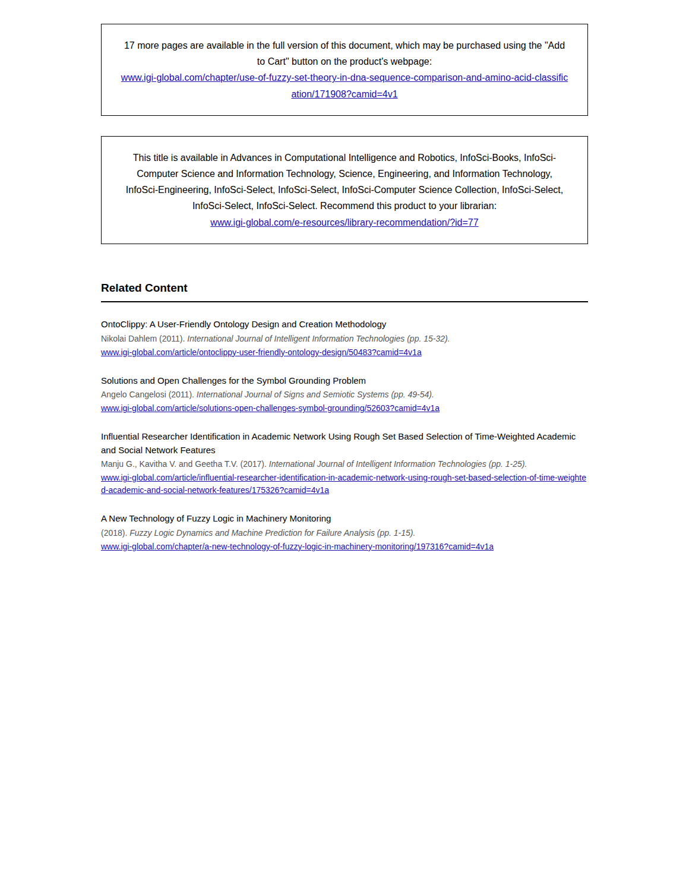17 more pages are available in the full version of this document, which may be purchased using the "Add to Cart" button on the product's webpage:
www.igi-global.com/chapter/use-of-fuzzy-set-theory-in-dna-sequence-comparison-and-amino-acid-classification/171908?camid=4v1
This title is available in Advances in Computational Intelligence and Robotics, InfoSci-Books, InfoSci-Computer Science and Information Technology, Science, Engineering, and Information Technology, InfoSci-Engineering, InfoSci-Select, InfoSci-Select, InfoSci-Computer Science Collection, InfoSci-Select, InfoSci-Select, InfoSci-Select. Recommend this product to your librarian:
www.igi-global.com/e-resources/library-recommendation/?id=77
Related Content
OntoClippy: A User-Friendly Ontology Design and Creation Methodology
Nikolai Dahlem (2011). International Journal of Intelligent Information Technologies (pp. 15-32).
www.igi-global.com/article/ontoclippy-user-friendly-ontology-design/50483?camid=4v1a
Solutions and Open Challenges for the Symbol Grounding Problem
Angelo Cangelosi (2011). International Journal of Signs and Semiotic Systems (pp. 49-54).
www.igi-global.com/article/solutions-open-challenges-symbol-grounding/52603?camid=4v1a
Influential Researcher Identification in Academic Network Using Rough Set Based Selection of Time-Weighted Academic and Social Network Features
Manju G., Kavitha V. and Geetha T.V. (2017). International Journal of Intelligent Information Technologies (pp. 1-25).
www.igi-global.com/article/influential-researcher-identification-in-academic-network-using-rough-set-based-selection-of-time-weighted-academic-and-social-network-features/175326?camid=4v1a
A New Technology of Fuzzy Logic in Machinery Monitoring
(2018). Fuzzy Logic Dynamics and Machine Prediction for Failure Analysis (pp. 1-15).
www.igi-global.com/chapter/a-new-technology-of-fuzzy-logic-in-machinery-monitoring/197316?camid=4v1a